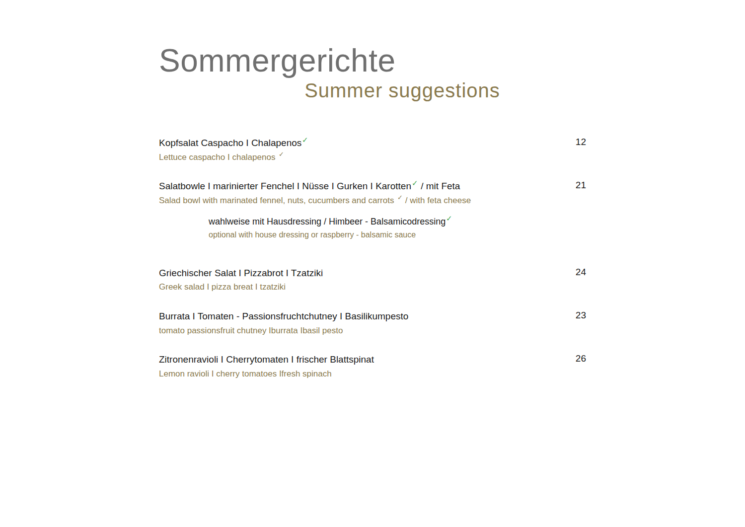Sommergerichte
Summer suggestions
Kopfsalat Caspacho I Chalapenos✓
12
Lettuce caspacho I chalapenos ✓
Salatbowle I marinierter Fenchel I Nüsse I Gurken I Karotten✓ / mit Feta
21
Salad bowl with marinated fennel, nuts, cucumbers and carrots ✓ / with feta cheese
wahlweise mit Hausdressing / Himbeer - Balsamicodressing✓
optional with house dressing or raspberry - balsamic sauce
Griechischer Salat I Pizzabrot I Tzatziki
24
Greek salad I pizza breat I tzatziki
Burrata I Tomaten - Passionsfruchtchutney I Basilikumpesto
23
tomato passionsfruit chutney Iburrata Ibasil pesto
Zitronenravioli I Cherrytomaten I frischer Blattspinat
26
Lemon ravioli I cherry tomatoes Ifresh spinach